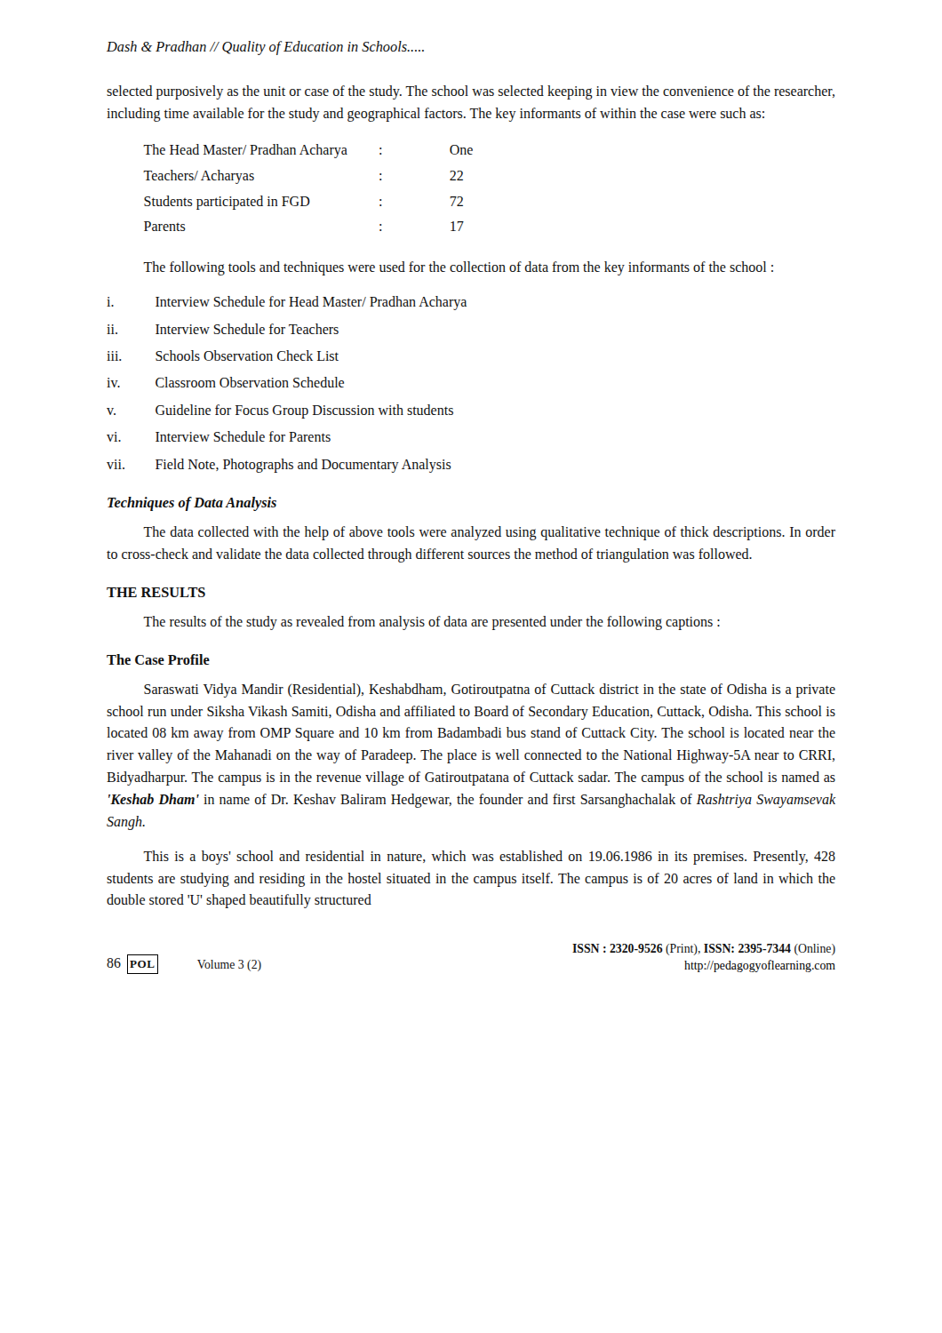Dash & Pradhan // Quality of Education in Schools.....
selected purposively as the unit or case of the study. The school was selected keeping in view the convenience of the researcher, including time available for the study and geographical factors. The key informants of within the case were such as:
| The Head Master/ Pradhan Acharya | : | One |
| Teachers/ Acharyas | : | 22 |
| Students participated in FGD | : | 72 |
| Parents | : | 17 |
The following tools and techniques were used for the collection of data from the key informants of the school :
Interview Schedule for Head Master/ Pradhan Acharya
Interview Schedule for Teachers
Schools Observation Check List
Classroom Observation Schedule
Guideline for Focus Group Discussion with students
Interview Schedule for Parents
Field Note, Photographs and Documentary Analysis
Techniques of Data Analysis
The data collected with the help of above tools were analyzed using qualitative technique of thick descriptions. In order to cross-check and validate the data collected through different sources the method of triangulation was followed.
THE RESULTS
The results of the study as revealed from analysis of data are presented under the following captions :
The Case Profile
Saraswati Vidya Mandir (Residential), Keshabdham, Gotiroutpatna of Cuttack district in the state of Odisha is a private school run under Siksha Vikash Samiti, Odisha and affiliated to Board of Secondary Education, Cuttack, Odisha. This school is located 08 km away from OMP Square and 10 km from Badambadi bus stand of Cuttack City. The school is located near the river valley of the Mahanadi on the way of Paradeep. The place is well connected to the National Highway-5A near to CRRI, Bidyadharpur. The campus is in the revenue village of Gatiroutpatana of Cuttack sadar. The campus of the school is named as 'Keshab Dham' in name of Dr. Keshav Baliram Hedgewar, the founder and first Sarsanghachalak of Rashtriya Swayamsevak Sangh.
This is a boys' school and residential in nature, which was established on 19.06.1986 in its premises. Presently, 428 students are studying and residing in the hostel situated in the campus itself. The campus is of 20 acres of land in which the double stored 'U' shaped beautifully structured
86 POL
Volume 3 (2)
ISSN : 2320-9526 (Print), ISSN: 2395-7344 (Online)
http://pedagogyoflearning.com